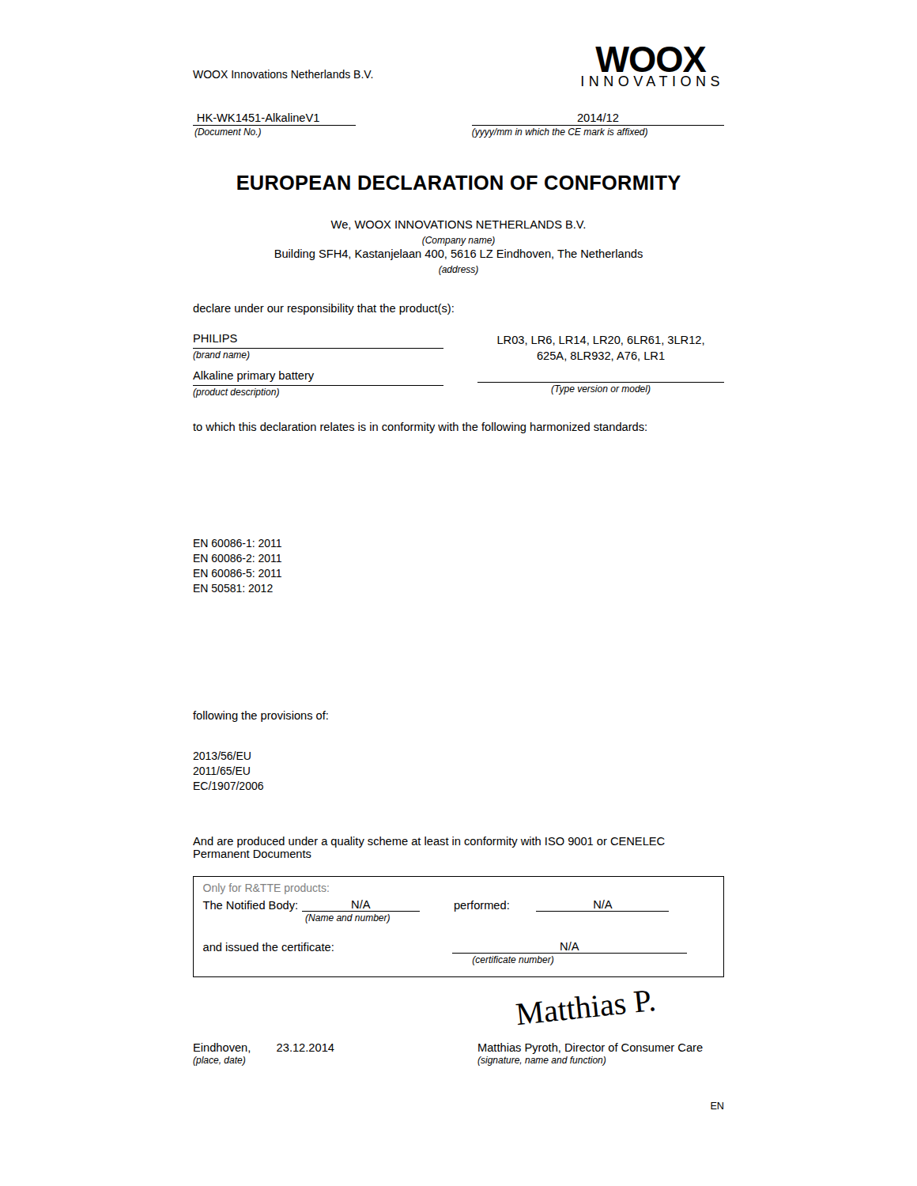WOOX Innovations Netherlands B.V.
WOOX
INNOVATIONS
HK-WK1451-AlkalineV1
(Document No.)
2014/12
(yyyy/mm in which the CE mark is affixed)
EUROPEAN DECLARATION OF CONFORMITY
We, WOOX INNOVATIONS NETHERLANDS B.V.
(Company name)
Building SFH4, Kastanjelaan 400, 5616 LZ Eindhoven, The Netherlands
(address)
declare under our responsibility that the product(s):
PHILIPS
(brand name)
Alkaline primary battery
(product description)
LR03, LR6, LR14, LR20, 6LR61, 3LR12,
625A, 8LR932, A76, LR1
(Type version or model)
to which this declaration relates is in conformity with the following harmonized standards:
EN 60086-1: 2011
EN 60086-2: 2011
EN 60086-5: 2011
EN 50581: 2012
following the provisions of:
2013/56/EU
2011/65/EU
EC/1907/2006
And are produced under a quality scheme at least in conformity with ISO 9001 or CENELEC Permanent Documents
Only for R&TTE products:
The Notified Body: N/A performed: N/A
(Name and number)
and issued the certificate: N/A
(certificate number)
Matthias P.
Eindhoven, 23.12.2014
(place, date)
Matthias Pyroth, Director of Consumer Care
(signature, name and function)
EN